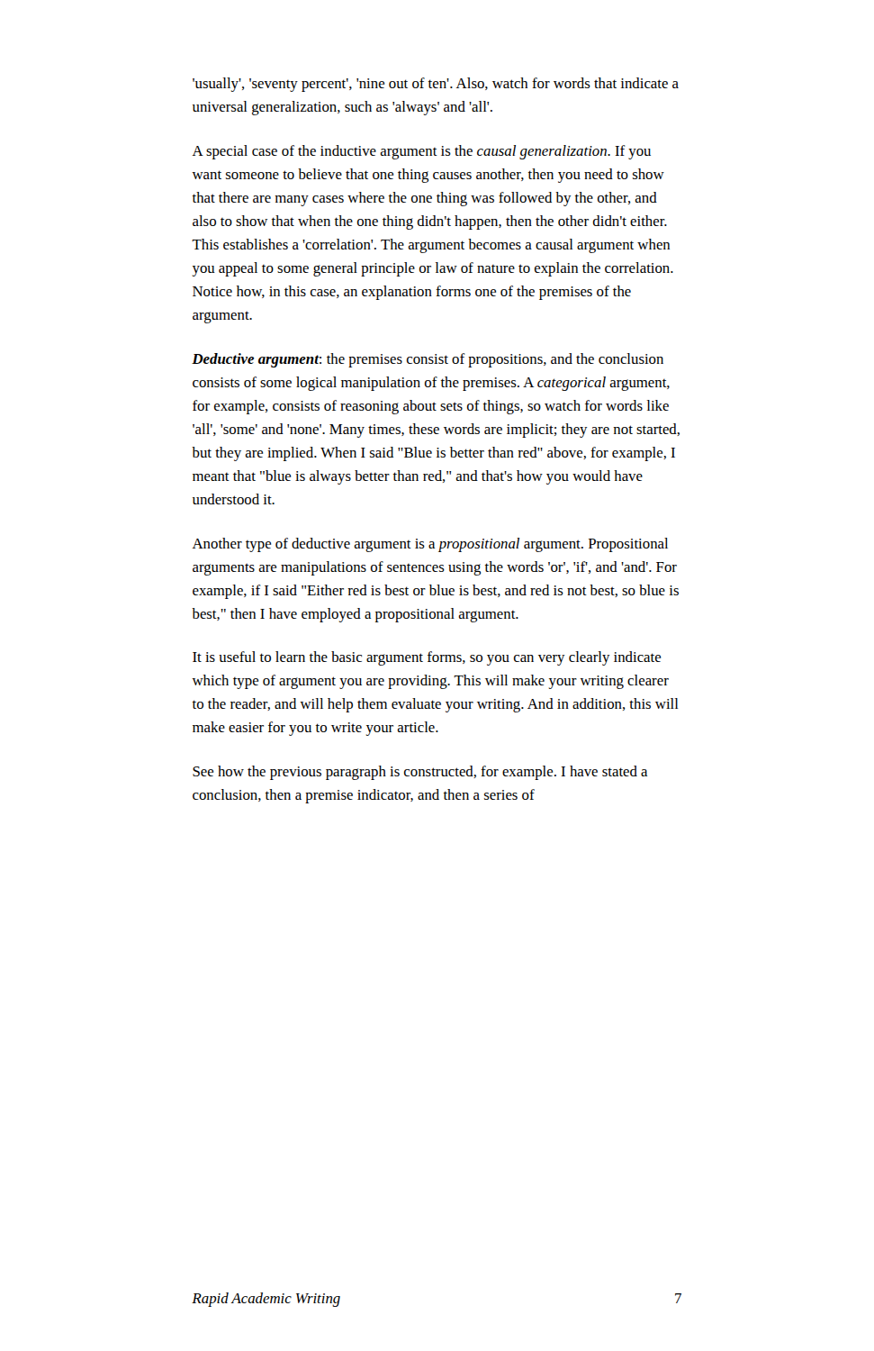'usually', 'seventy percent', 'nine out of ten'. Also, watch for words that indicate a universal generalization, such as 'always' and 'all'.
A special case of the inductive argument is the causal generalization. If you want someone to believe that one thing causes another, then you need to show that there are many cases where the one thing was followed by the other, and also to show that when the one thing didn't happen, then the other didn't either. This establishes a 'correlation'. The argument becomes a causal argument when you appeal to some general principle or law of nature to explain the correlation. Notice how, in this case, an explanation forms one of the premises of the argument.
Deductive argument: the premises consist of propositions, and the conclusion consists of some logical manipulation of the premises. A categorical argument, for example, consists of reasoning about sets of things, so watch for words like 'all', 'some' and 'none'. Many times, these words are implicit; they are not started, but they are implied. When I said "Blue is better than red" above, for example, I meant that "blue is always better than red," and that's how you would have understood it.
Another type of deductive argument is a propositional argument. Propositional arguments are manipulations of sentences using the words 'or', 'if', and 'and'. For example, if I said "Either red is best or blue is best, and red is not best, so blue is best," then I have employed a propositional argument.
It is useful to learn the basic argument forms, so you can very clearly indicate which type of argument you are providing. This will make your writing clearer to the reader, and will help them evaluate your writing. And in addition, this will make easier for you to write your article.
See how the previous paragraph is constructed, for example. I have stated a conclusion, then a premise indicator, and then a series of
Rapid Academic Writing 7